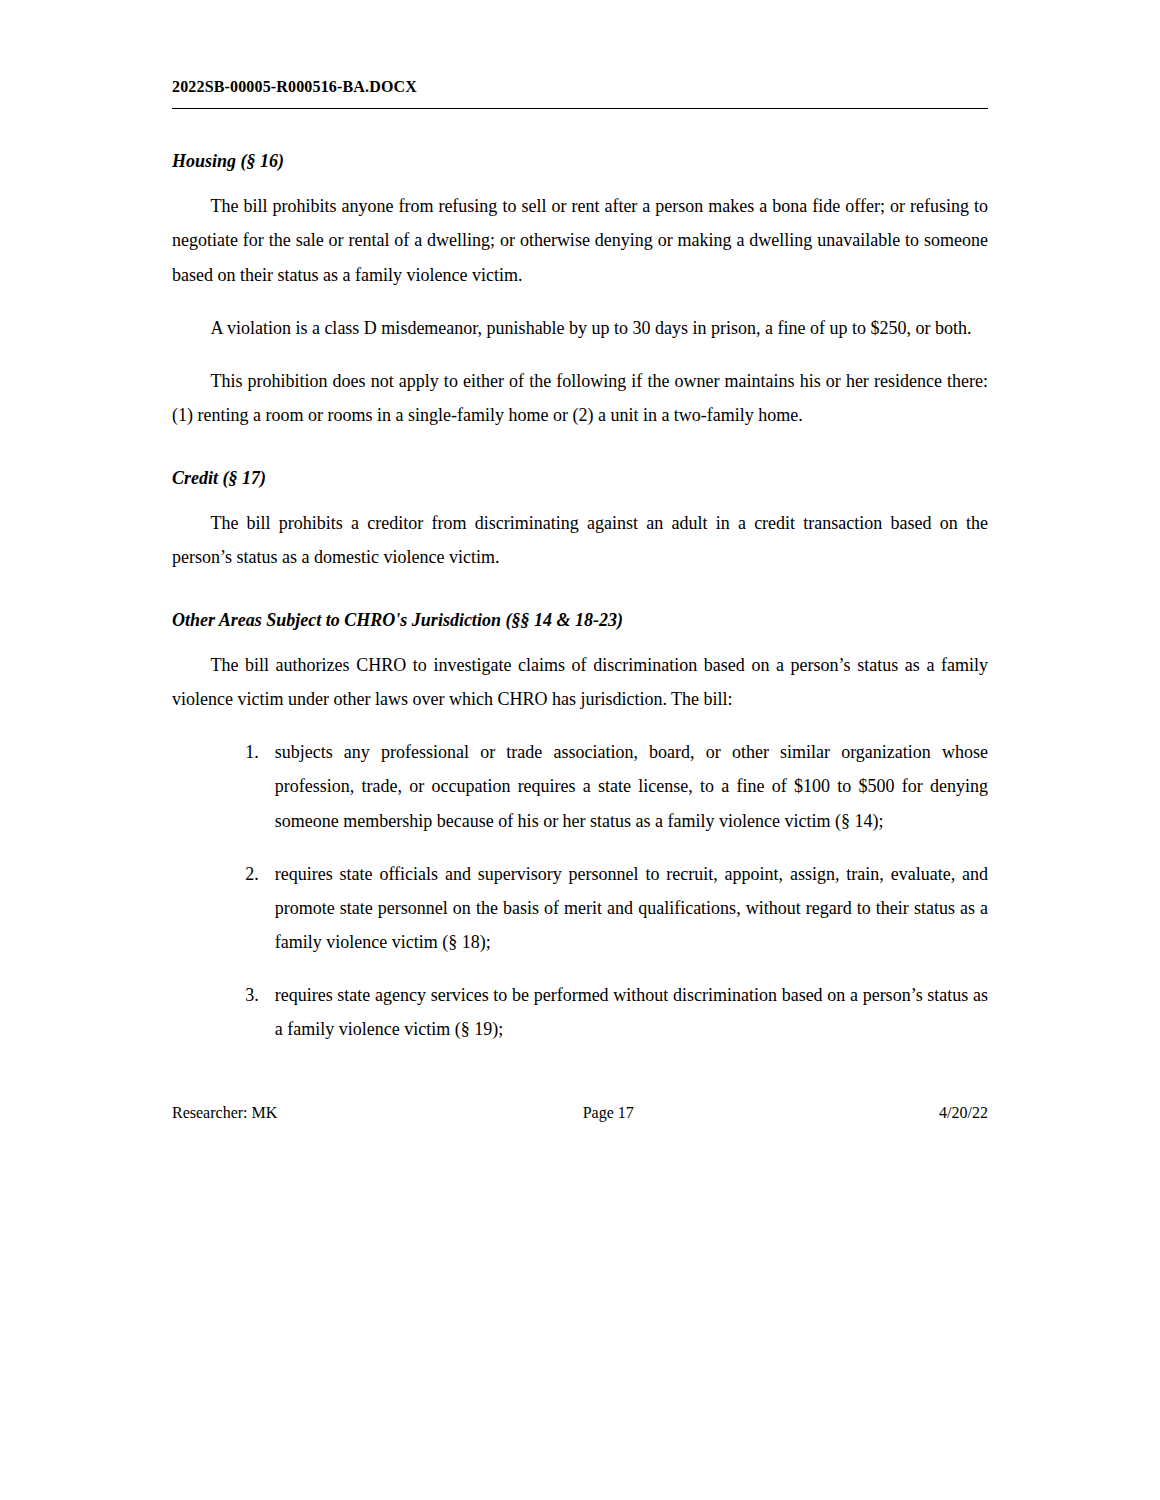2022SB-00005-R000516-BA.DOCX
Housing (§ 16)
The bill prohibits anyone from refusing to sell or rent after a person makes a bona fide offer; or refusing to negotiate for the sale or rental of a dwelling; or otherwise denying or making a dwelling unavailable to someone based on their status as a family violence victim.
A violation is a class D misdemeanor, punishable by up to 30 days in prison, a fine of up to $250, or both.
This prohibition does not apply to either of the following if the owner maintains his or her residence there: (1) renting a room or rooms in a single-family home or (2) a unit in a two-family home.
Credit (§ 17)
The bill prohibits a creditor from discriminating against an adult in a credit transaction based on the person’s status as a domestic violence victim.
Other Areas Subject to CHRO's Jurisdiction (§§ 14 & 18-23)
The bill authorizes CHRO to investigate claims of discrimination based on a person’s status as a family violence victim under other laws over which CHRO has jurisdiction. The bill:
subjects any professional or trade association, board, or other similar organization whose profession, trade, or occupation requires a state license, to a fine of $100 to $500 for denying someone membership because of his or her status as a family violence victim (§ 14);
requires state officials and supervisory personnel to recruit, appoint, assign, train, evaluate, and promote state personnel on the basis of merit and qualifications, without regard to their status as a family violence victim (§ 18);
requires state agency services to be performed without discrimination based on a person’s status as a family violence victim (§ 19);
Researcher: MK Page 17 4/20/22